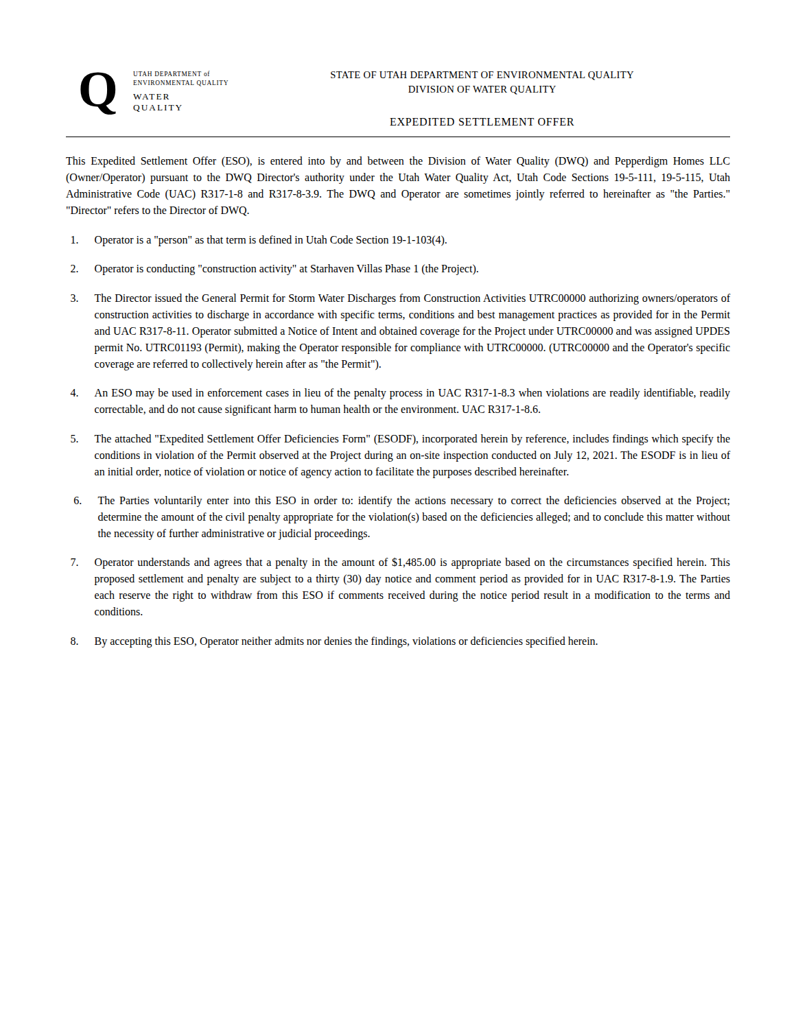Q
UTAH DEPARTMENT of
ENVIRONMENTAL QUALITY
WATER
QUALITY
STATE OF UTAH DEPARTMENT OF ENVIRONMENTAL QUALITY
DIVISION OF WATER QUALITY
EXPEDITED SETTLEMENT OFFER
This Expedited Settlement Offer (ESO), is entered into by and between the Division of Water Quality (DWQ) and Pepperdigm Homes LLC (Owner/Operator) pursuant to the DWQ Director's authority under the Utah Water Quality Act, Utah Code Sections 19-5-111, 19-5-115, Utah Administrative Code (UAC) R317-1-8 and R317-8-3.9. The DWQ and Operator are sometimes jointly referred to hereinafter as "the Parties." "Director" refers to the Director of DWQ.
Operator is a "person" as that term is defined in Utah Code Section 19-1-103(4).
Operator is conducting "construction activity" at Starhaven Villas Phase 1 (the Project).
The Director issued the General Permit for Storm Water Discharges from Construction Activities UTRC00000 authorizing owners/operators of construction activities to discharge in accordance with specific terms, conditions and best management practices as provided for in the Permit and UAC R317-8-11. Operator submitted a Notice of Intent and obtained coverage for the Project under UTRC00000 and was assigned UPDES permit No. UTRC01193 (Permit), making the Operator responsible for compliance with UTRC00000. (UTRC00000 and the Operator's specific coverage are referred to collectively herein after as "the Permit").
An ESO may be used in enforcement cases in lieu of the penalty process in UAC R317-1-8.3 when violations are readily identifiable, readily correctable, and do not cause significant harm to human health or the environment. UAC R317-1-8.6.
The attached "Expedited Settlement Offer Deficiencies Form" (ESODF), incorporated herein by reference, includes findings which specify the conditions in violation of the Permit observed at the Project during an on-site inspection conducted on July 12, 2021. The ESODF is in lieu of an initial order, notice of violation or notice of agency action to facilitate the purposes described hereinafter.
The Parties voluntarily enter into this ESO in order to: identify the actions necessary to correct the deficiencies observed at the Project; determine the amount of the civil penalty appropriate for the violation(s) based on the deficiencies alleged; and to conclude this matter without the necessity of further administrative or judicial proceedings.
Operator understands and agrees that a penalty in the amount of $1,485.00 is appropriate based on the circumstances specified herein. This proposed settlement and penalty are subject to a thirty (30) day notice and comment period as provided for in UAC R317-8-1.9. The Parties each reserve the right to withdraw from this ESO if comments received during the notice period result in a modification to the terms and conditions.
By accepting this ESO, Operator neither admits nor denies the findings, violations or deficiencies specified herein.